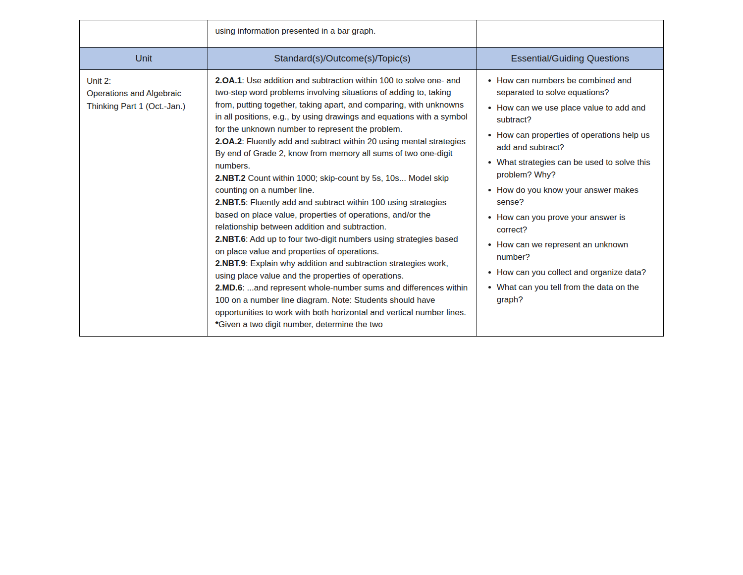| | using information presented in a bar graph. | |
| Unit | Standard(s)/Outcome(s)/Topic(s) | Essential/Guiding Questions |
| Unit 2: Operations and Algebraic Thinking Part 1 (Oct.-Jan.) | 2.OA.1 : Use addition and subtraction within 100 to solve one- and two-step word problems involving situations of adding to, taking from, putting together, taking apart, and comparing, with unknowns in all positions, e.g., by using drawings and equations with a symbol for the unknown number to represent the problem. 2.OA.2 : Fluently add and subtract within 20 using mental strategies By end of Grade 2, know from memory all sums of two one-digit numbers. 2.NBT.2 Count within 1000; skip-count by 5s, 10s... Model skip counting on a number line. 2.NBT.5 : Fluently add and subtract within 100 using strategies based on place value, properties of operations, and/or the relationship between addition and subtraction. 2.NBT.6 : Add up to four two-digit numbers using strategies based on place value and properties of operations. 2.NBT.9 : Explain why addition and subtraction strategies work, using place value and the properties of operations. 2.MD.6 : ...and represent whole-number sums and differences within 100 on a number line diagram. Note: Students should have opportunities to work with both horizontal and vertical number lines. * Given a two digit number, determine the two | How can numbers be combined and separated to solve equations? How can we use place value to add and subtract? How can properties of operations help us add and subtract? What strategies can be used to solve this problem? Why? How do you know your answer makes sense? How can you prove your answer is correct? How can we represent an unknown number? How can you collect and organize data? What can you tell from the data on the graph? |